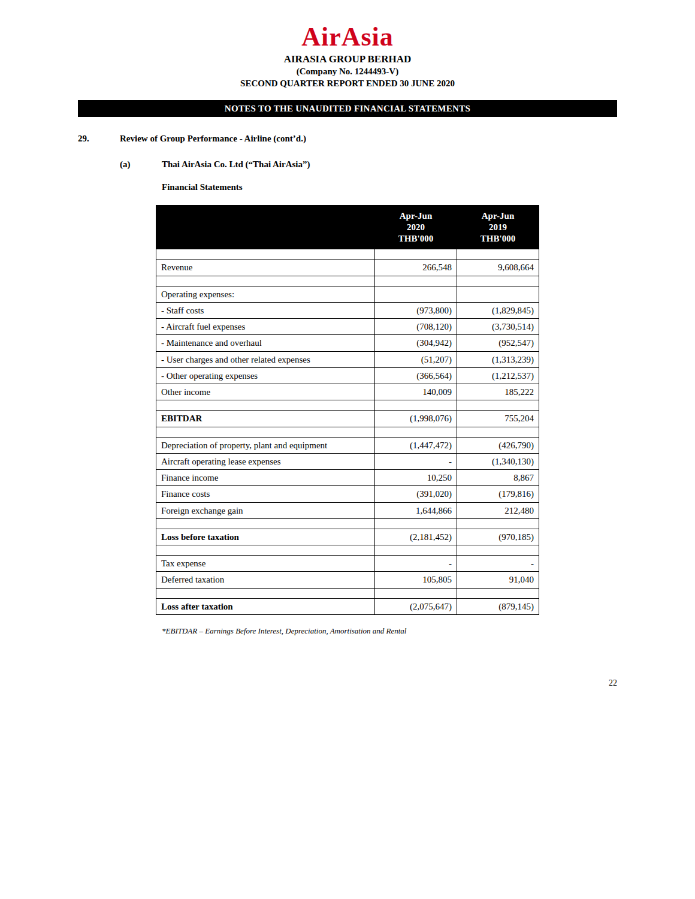AirAsia
AIRASIA GROUP BERHAD
(Company No. 1244493-V)
SECOND QUARTER REPORT ENDED 30 JUNE 2020
NOTES TO THE UNAUDITED FINANCIAL STATEMENTS
29.
Review of Group Performance - Airline (cont’d.)
(a)
Thai AirAsia Co. Ltd (“Thai AirAsia”)
Financial Statements
| | Apr-Jun 2020 THB'000 | Apr-Jun 2019 THB'000 |
| --- | --- | --- |
| Revenue | 266,548 | 9,608,664 |
| Operating expenses: | | |
| - Staff costs | (973,800) | (1,829,845) |
| - Aircraft fuel expenses | (708,120) | (3,730,514) |
| - Maintenance and overhaul | (304,942) | (952,547) |
| - User charges and other related expenses | (51,207) | (1,313,239) |
| - Other operating expenses | (366,564) | (1,212,537) |
| Other income | 140,009 | 185,222 |
| EBITDAR | (1,998,076) | 755,204 |
| Depreciation of property, plant and equipment | (1,447,472) | (426,790) |
| Aircraft operating lease expenses | - | (1,340,130) |
| Finance income | 10,250 | 8,867 |
| Finance costs | (391,020) | (179,816) |
| Foreign exchange gain | 1,644,866 | 212,480 |
| Loss before taxation | (2,181,452) | (970,185) |
| Tax expense | - | - |
| Deferred taxation | 105,805 | 91,040 |
| Loss after taxation | (2,075,647) | (879,145) |
*EBITDAR – Earnings Before Interest, Depreciation, Amortisation and Rental
22